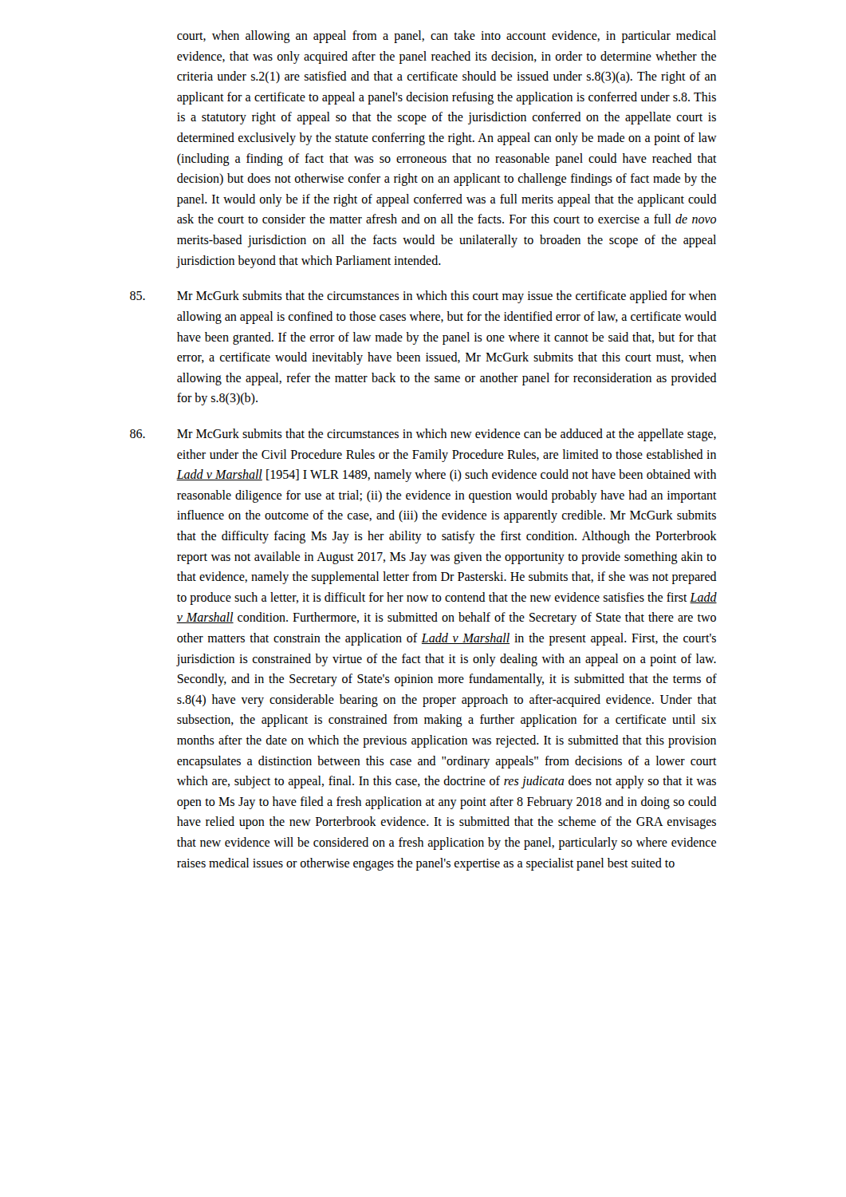court, when allowing an appeal from a panel, can take into account evidence, in particular medical evidence, that was only acquired after the panel reached its decision, in order to determine whether the criteria under s.2(1) are satisfied and that a certificate should be issued under s.8(3)(a). The right of an applicant for a certificate to appeal a panel's decision refusing the application is conferred under s.8. This is a statutory right of appeal so that the scope of the jurisdiction conferred on the appellate court is determined exclusively by the statute conferring the right. An appeal can only be made on a point of law (including a finding of fact that was so erroneous that no reasonable panel could have reached that decision) but does not otherwise confer a right on an applicant to challenge findings of fact made by the panel. It would only be if the right of appeal conferred was a full merits appeal that the applicant could ask the court to consider the matter afresh and on all the facts. For this court to exercise a full de novo merits-based jurisdiction on all the facts would be unilaterally to broaden the scope of the appeal jurisdiction beyond that which Parliament intended.
85.
Mr McGurk submits that the circumstances in which this court may issue the certificate applied for when allowing an appeal is confined to those cases where, but for the identified error of law, a certificate would have been granted. If the error of law made by the panel is one where it cannot be said that, but for that error, a certificate would inevitably have been issued, Mr McGurk submits that this court must, when allowing the appeal, refer the matter back to the same or another panel for reconsideration as provided for by s.8(3)(b).
86.
Mr McGurk submits that the circumstances in which new evidence can be adduced at the appellate stage, either under the Civil Procedure Rules or the Family Procedure Rules, are limited to those established in Ladd v Marshall [1954] I WLR 1489, namely where (i) such evidence could not have been obtained with reasonable diligence for use at trial; (ii) the evidence in question would probably have had an important influence on the outcome of the case, and (iii) the evidence is apparently credible. Mr McGurk submits that the difficulty facing Ms Jay is her ability to satisfy the first condition. Although the Porterbrook report was not available in August 2017, Ms Jay was given the opportunity to provide something akin to that evidence, namely the supplemental letter from Dr Pasterski. He submits that, if she was not prepared to produce such a letter, it is difficult for her now to contend that the new evidence satisfies the first Ladd v Marshall condition. Furthermore, it is submitted on behalf of the Secretary of State that there are two other matters that constrain the application of Ladd v Marshall in the present appeal. First, the court's jurisdiction is constrained by virtue of the fact that it is only dealing with an appeal on a point of law. Secondly, and in the Secretary of State's opinion more fundamentally, it is submitted that the terms of s.8(4) have very considerable bearing on the proper approach to after-acquired evidence. Under that subsection, the applicant is constrained from making a further application for a certificate until six months after the date on which the previous application was rejected. It is submitted that this provision encapsulates a distinction between this case and "ordinary appeals" from decisions of a lower court which are, subject to appeal, final. In this case, the doctrine of res judicata does not apply so that it was open to Ms Jay to have filed a fresh application at any point after 8 February 2018 and in doing so could have relied upon the new Porterbrook evidence. It is submitted that the scheme of the GRA envisages that new evidence will be considered on a fresh application by the panel, particularly so where evidence raises medical issues or otherwise engages the panel's expertise as a specialist panel best suited to